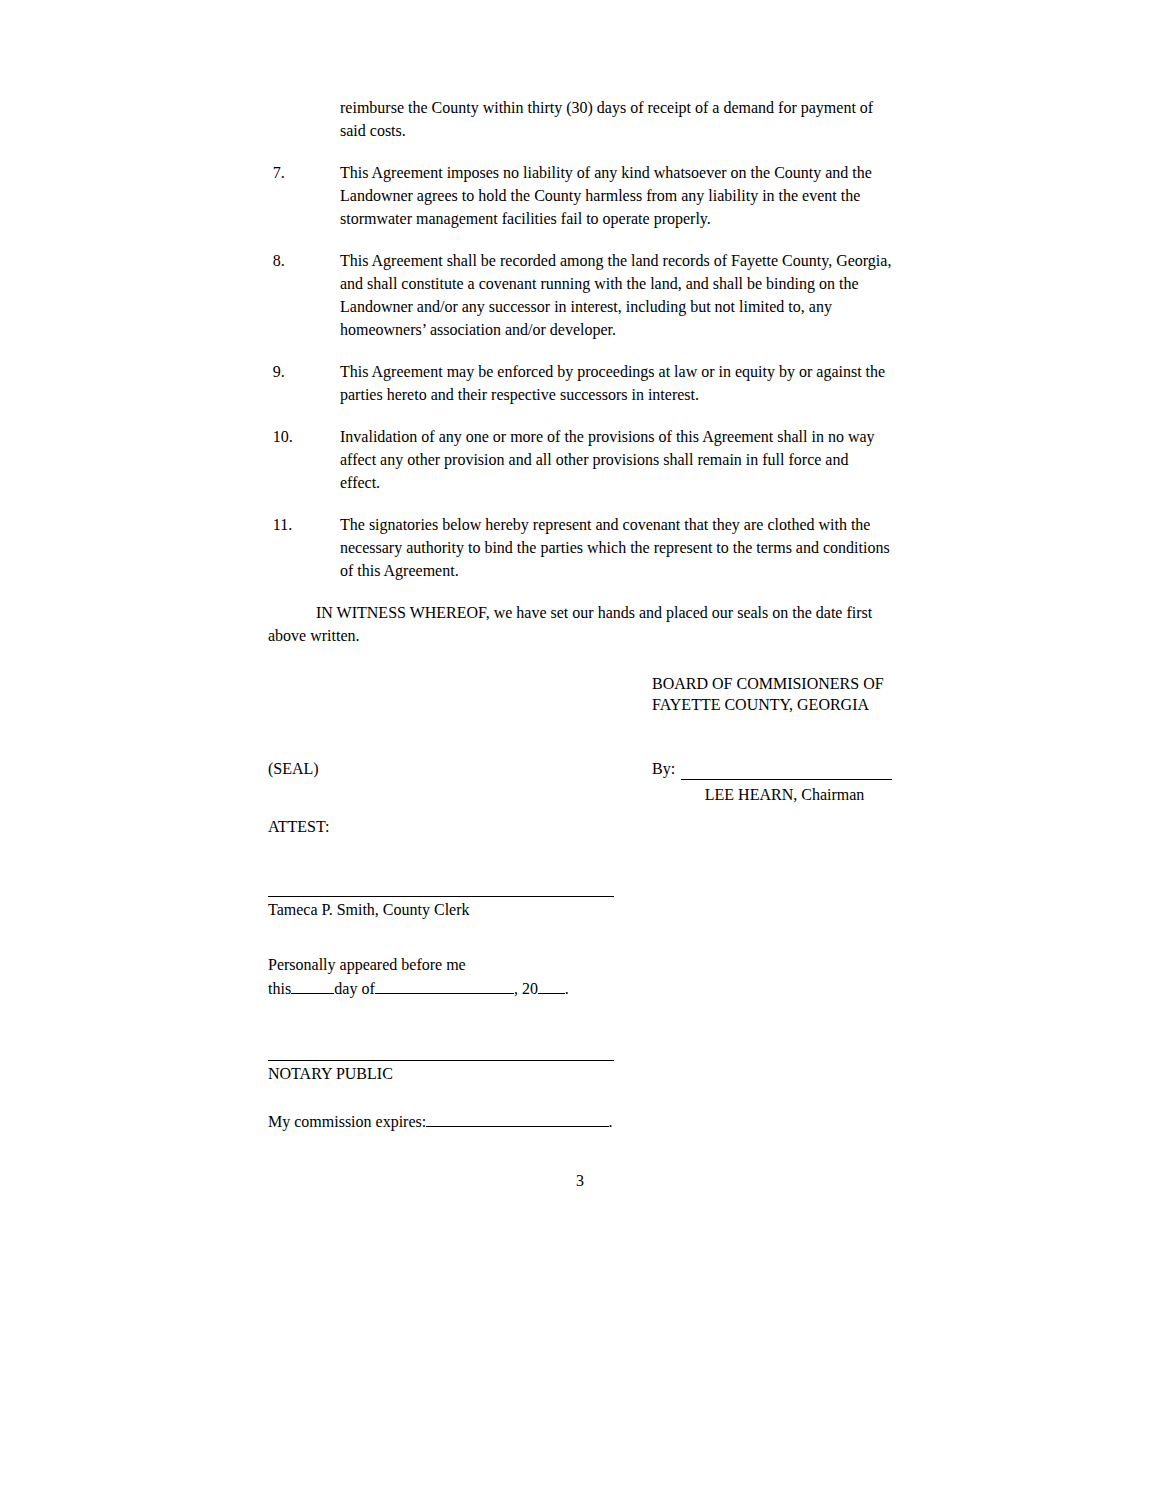reimburse the County within thirty (30) days of receipt of a demand for payment of said costs.
7.
This Agreement imposes no liability of any kind whatsoever on the County and the Landowner agrees to hold the County harmless from any liability in the event the stormwater management facilities fail to operate properly.
8.
This Agreement shall be recorded among the land records of Fayette County, Georgia, and shall constitute a covenant running with the land, and shall be binding on the Landowner and/or any successor in interest, including but not limited to, any homeowners’ association and/or developer.
9.
This Agreement may be enforced by proceedings at law or in equity by or against the parties hereto and their respective successors in interest.
10.
Invalidation of any one or more of the provisions of this Agreement shall in no way affect any other provision and all other provisions shall remain in full force and effect.
11.
The signatories below hereby represent and covenant that they are clothed with the necessary authority to bind the parties which the represent to the terms and conditions of this Agreement.
IN WITNESS WHEREOF, we have set our hands and placed our seals on the date first above written.
BOARD OF COMMISIONERS OF
FAYETTE COUNTY, GEORGIA
(SEAL)
By:
LEE HEARN, Chairman
ATTEST:
Tameca P. Smith, County Clerk
Personally appeared before me
this day of , 20 .
NOTARY PUBLIC
My commission expires: .
3